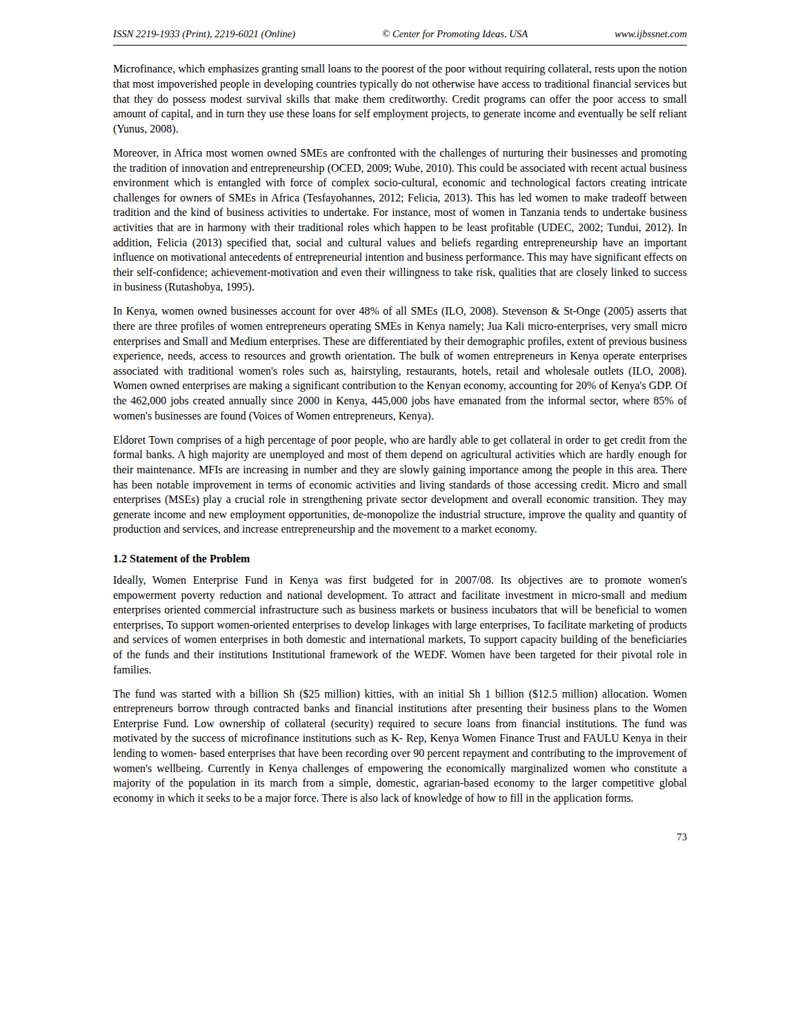ISSN 2219-1933 (Print), 2219-6021 (Online) © Center for Promoting Ideas, USA www.ijbssnet.com
Microfinance, which emphasizes granting small loans to the poorest of the poor without requiring collateral, rests upon the notion that most impoverished people in developing countries typically do not otherwise have access to traditional financial services but that they do possess modest survival skills that make them creditworthy. Credit programs can offer the poor access to small amount of capital, and in turn they use these loans for self employment projects, to generate income and eventually be self reliant (Yunus, 2008).
Moreover, in Africa most women owned SMEs are confronted with the challenges of nurturing their businesses and promoting the tradition of innovation and entrepreneurship (OCED, 2009; Wube, 2010). This could be associated with recent actual business environment which is entangled with force of complex socio-cultural, economic and technological factors creating intricate challenges for owners of SMEs in Africa (Tesfayohannes, 2012; Felicia, 2013). This has led women to make tradeoff between tradition and the kind of business activities to undertake. For instance, most of women in Tanzania tends to undertake business activities that are in harmony with their traditional roles which happen to be least profitable (UDEC, 2002; Tundui, 2012). In addition, Felicia (2013) specified that, social and cultural values and beliefs regarding entrepreneurship have an important influence on motivational antecedents of entrepreneurial intention and business performance. This may have significant effects on their self-confidence; achievement-motivation and even their willingness to take risk, qualities that are closely linked to success in business (Rutashobya, 1995).
In Kenya, women owned businesses account for over 48% of all SMEs (ILO, 2008). Stevenson & St-Onge (2005) asserts that there are three profiles of women entrepreneurs operating SMEs in Kenya namely; Jua Kali micro-enterprises, very small micro enterprises and Small and Medium enterprises. These are differentiated by their demographic profiles, extent of previous business experience, needs, access to resources and growth orientation. The bulk of women entrepreneurs in Kenya operate enterprises associated with traditional women's roles such as, hairstyling, restaurants, hotels, retail and wholesale outlets (ILO, 2008). Women owned enterprises are making a significant contribution to the Kenyan economy, accounting for 20% of Kenya's GDP. Of the 462,000 jobs created annually since 2000 in Kenya, 445,000 jobs have emanated from the informal sector, where 85% of women's businesses are found (Voices of Women entrepreneurs, Kenya).
Eldoret Town comprises of a high percentage of poor people, who are hardly able to get collateral in order to get credit from the formal banks. A high majority are unemployed and most of them depend on agricultural activities which are hardly enough for their maintenance. MFIs are increasing in number and they are slowly gaining importance among the people in this area. There has been notable improvement in terms of economic activities and living standards of those accessing credit. Micro and small enterprises (MSEs) play a crucial role in strengthening private sector development and overall economic transition. They may generate income and new employment opportunities, de-monopolize the industrial structure, improve the quality and quantity of production and services, and increase entrepreneurship and the movement to a market economy.
1.2 Statement of the Problem
Ideally, Women Enterprise Fund in Kenya was first budgeted for in 2007/08. Its objectives are to promote women's empowerment poverty reduction and national development. To attract and facilitate investment in micro-small and medium enterprises oriented commercial infrastructure such as business markets or business incubators that will be beneficial to women enterprises, To support women-oriented enterprises to develop linkages with large enterprises, To facilitate marketing of products and services of women enterprises in both domestic and international markets, To support capacity building of the beneficiaries of the funds and their institutions Institutional framework of the WEDF. Women have been targeted for their pivotal role in families.
The fund was started with a billion Sh ($25 million) kitties, with an initial Sh 1 billion ($12.5 million) allocation. Women entrepreneurs borrow through contracted banks and financial institutions after presenting their business plans to the Women Enterprise Fund. Low ownership of collateral (security) required to secure loans from financial institutions. The fund was motivated by the success of microfinance institutions such as K- Rep, Kenya Women Finance Trust and FAULU Kenya in their lending to women- based enterprises that have been recording over 90 percent repayment and contributing to the improvement of women's wellbeing. Currently in Kenya challenges of empowering the economically marginalized women who constitute a majority of the population in its march from a simple, domestic, agrarian-based economy to the larger competitive global economy in which it seeks to be a major force. There is also lack of knowledge of how to fill in the application forms.
73